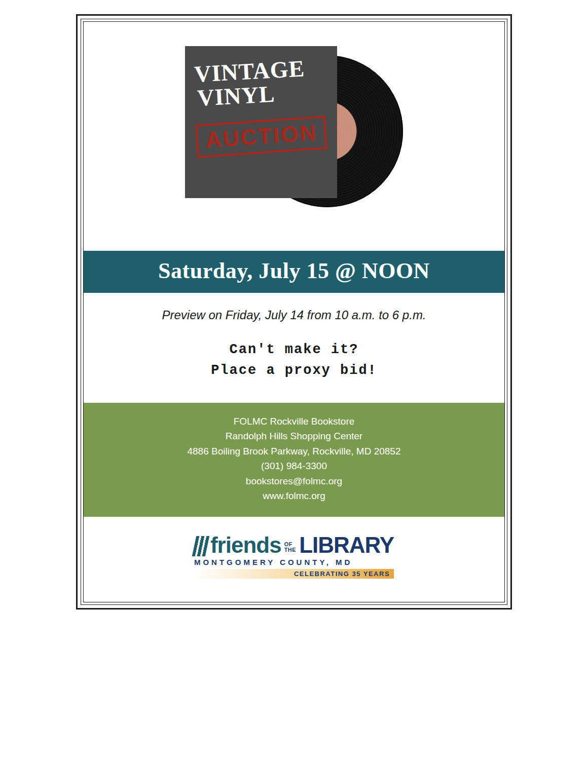VINTAGE
VINYL
AUCTION
Saturday, July 15 @ NOON
Preview on Friday, July 14 from 10 a.m. to 6 p.m.
Can't make it?
Place a proxy bid!
FOLMC Rockville Bookstore
Randolph Hills Shopping Center
4886 Boiling Brook Parkway, Rockville, MD 20852
(301) 984-3300
bookstores@folmc.org
www.folmc.org
friends OF
THE LIBRARY
Montgomery County, MD
Celebrating 35 Years